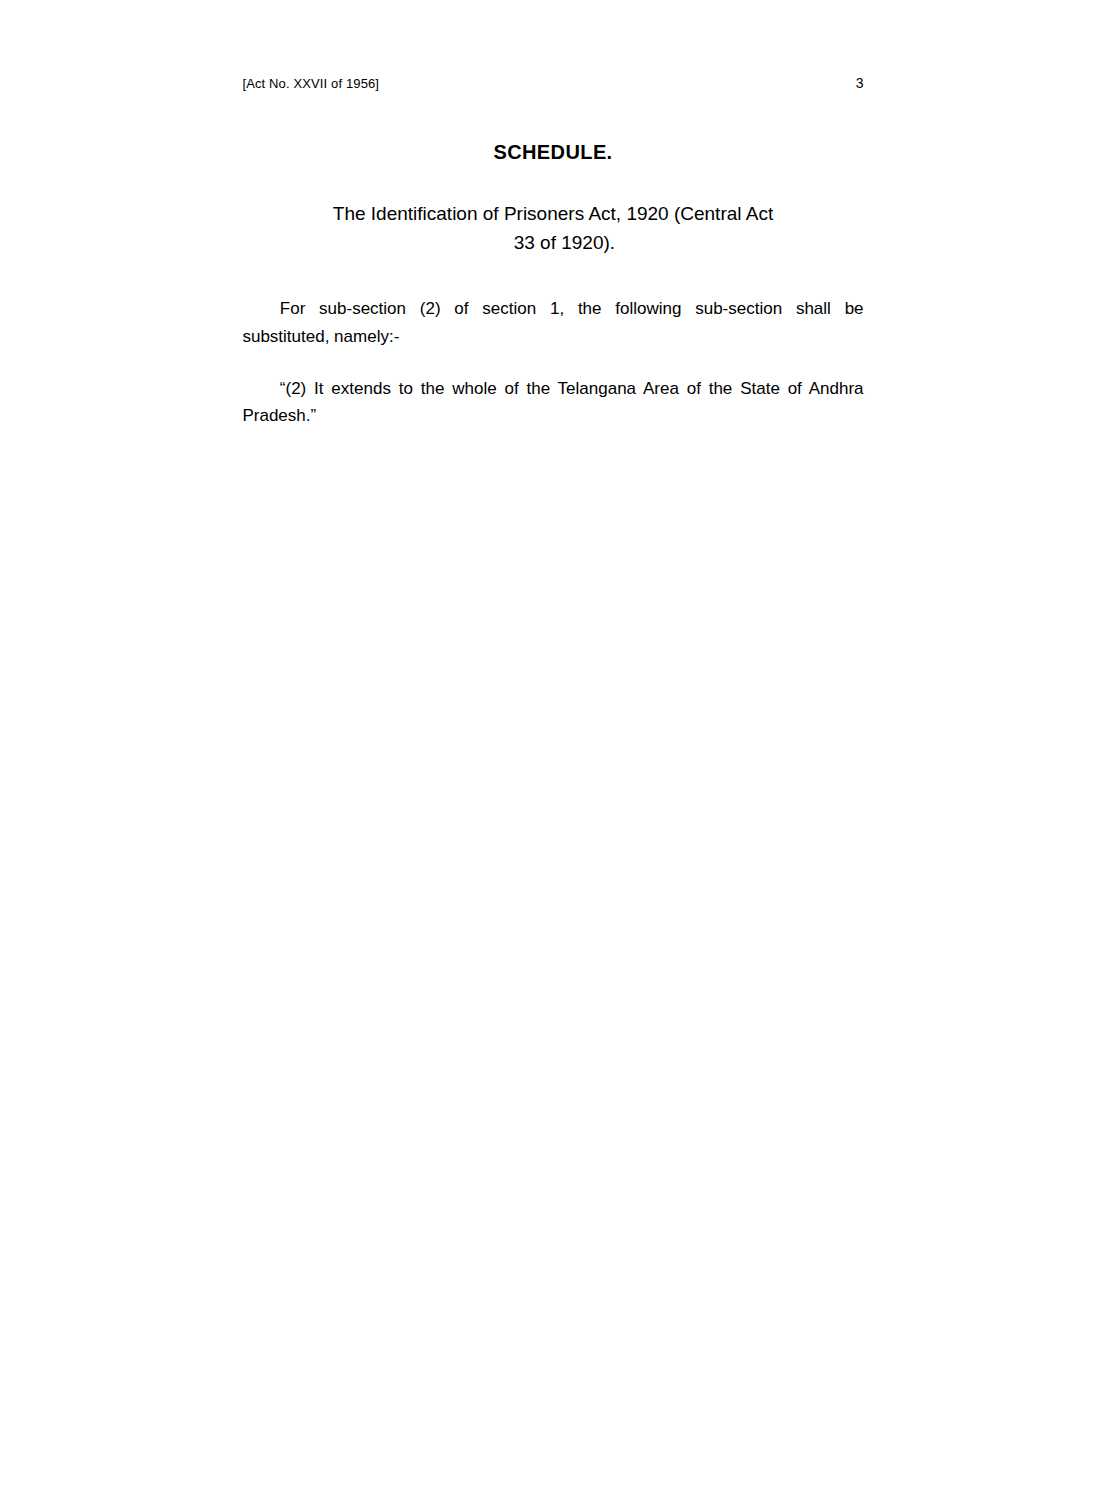[Act No. XXVII of 1956] 3
SCHEDULE.
The Identification of Prisoners Act, 1920 (Central Act 33 of 1920).
For sub-section (2) of section 1, the following sub-section shall be substituted, namely:-
“(2) It extends to the whole of the Telangana Area of the State of Andhra Pradesh.”